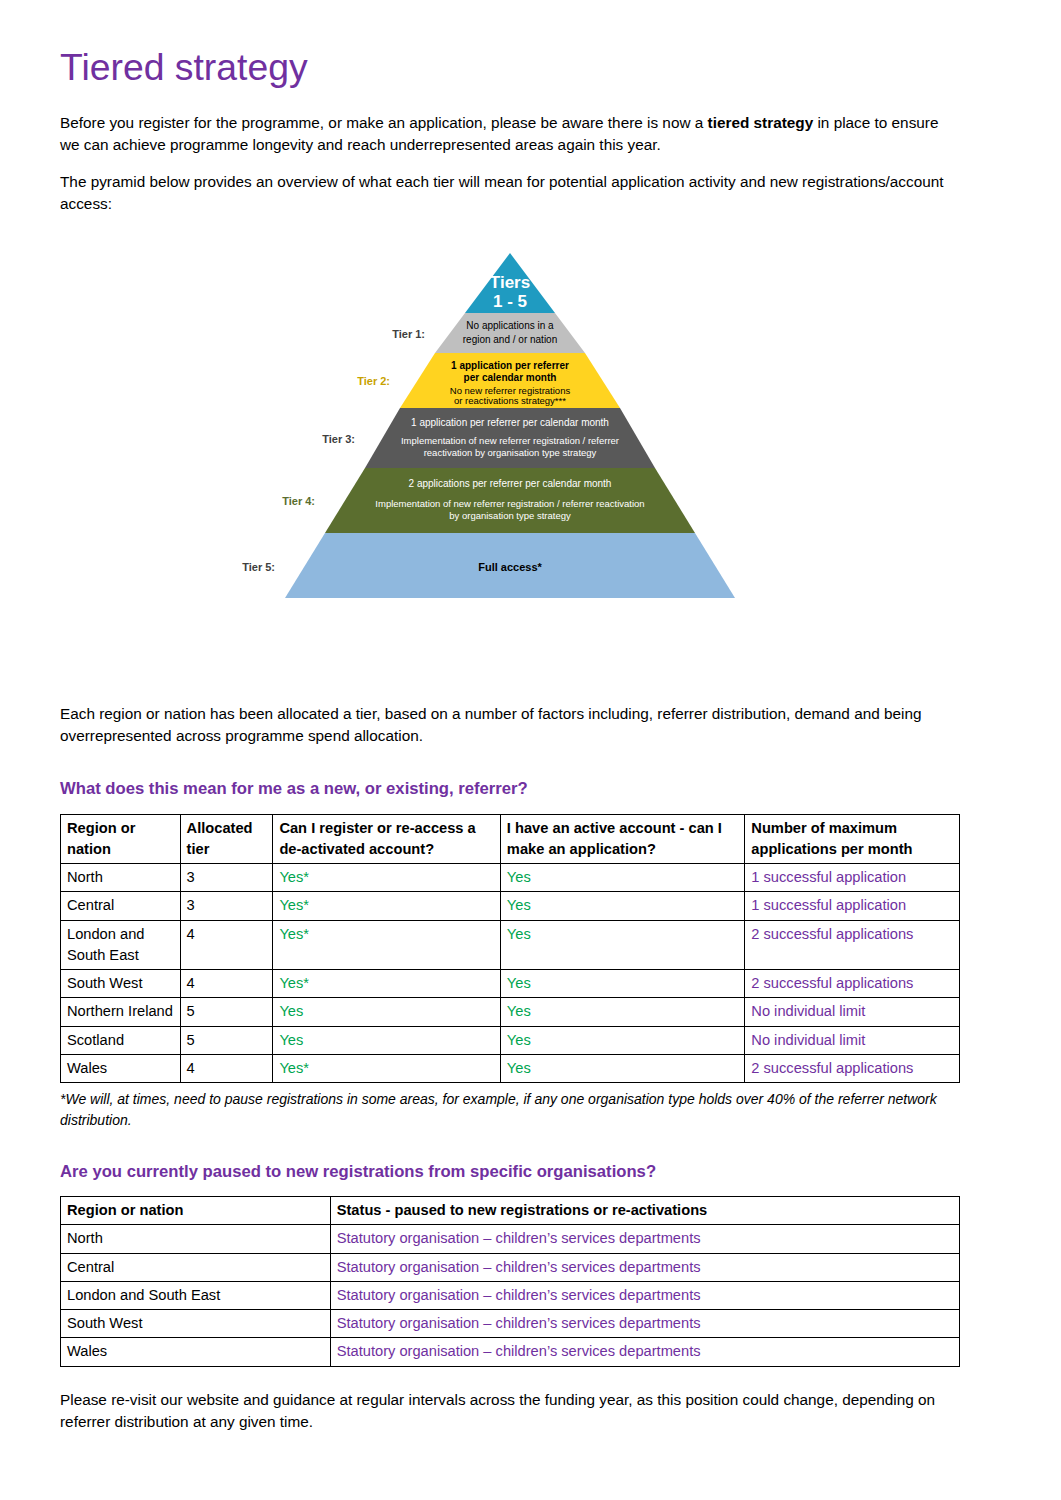Tiered strategy
Before you register for the programme, or make an application, please be aware there is now a tiered strategy in place to ensure we can achieve programme longevity and reach underrepresented areas again this year.
The pyramid below provides an overview of what each tier will mean for potential application activity and new registrations/account access:
Tiers 1 - 5 No applications in a region and / or nation Tier 1: 1 application per referrer per calendar month No new referrer registrations or reactivations strategy*** Tier 2: 1 application per referrer per calendar month Implementation of new referrer registration / referrer reactivation by organisation type strategy Tier 3: 2 applications per referrer per calendar month Implementation of new referrer registration / referrer reactivation by organisation type strategy Tier 4: Full access* Tier 5:
Each region or nation has been allocated a tier, based on a number of factors including, referrer distribution, demand and being overrepresented across programme spend allocation.
What does this mean for me as a new, or existing, referrer?
| Region or nation | Allocated tier | Can I register or re-access a de-activated account? | I have an active account - can I make an application? | Number of maximum applications per month |
| --- | --- | --- | --- | --- |
| North | 3 | Yes* | Yes | 1 successful application |
| Central | 3 | Yes* | Yes | 1 successful application |
| London and South East | 4 | Yes* | Yes | 2 successful applications |
| South West | 4 | Yes* | Yes | 2 successful applications |
| Northern Ireland | 5 | Yes | Yes | No individual limit |
| Scotland | 5 | Yes | Yes | No individual limit |
| Wales | 4 | Yes* | Yes | 2 successful applications |
*We will, at times, need to pause registrations in some areas, for example, if any one organisation type holds over 40% of the referrer network distribution.
Are you currently paused to new registrations from specific organisations?
| Region or nation | Status - paused to new registrations or re-activations |
| --- | --- |
| North | Statutory organisation – children’s services departments |
| Central | Statutory organisation – children’s services departments |
| London and South East | Statutory organisation – children’s services departments |
| South West | Statutory organisation – children’s services departments |
| Wales | Statutory organisation – children’s services departments |
Please re-visit our website and guidance at regular intervals across the funding year, as this position could change, depending on referrer distribution at any given time.